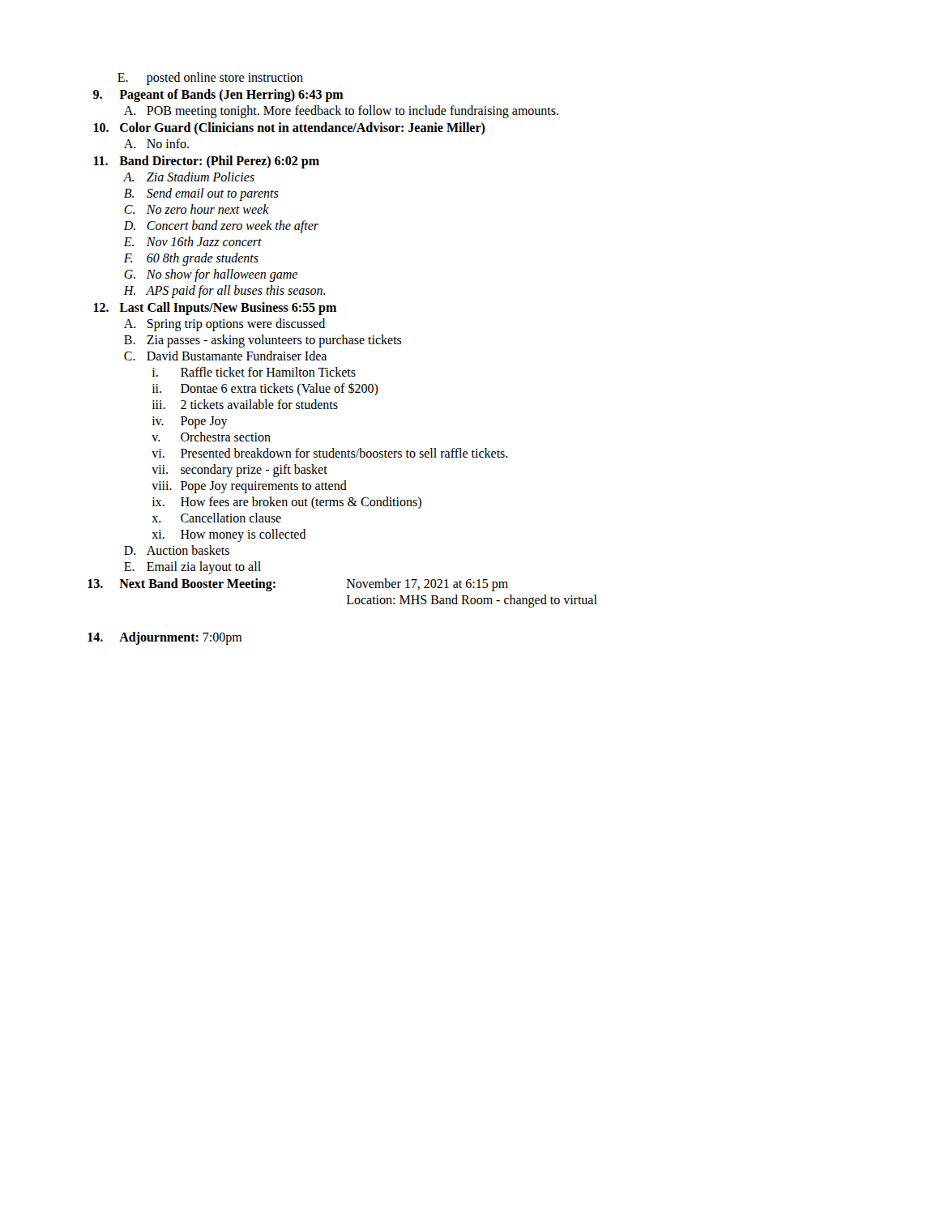E. posted online store instruction
9. Pageant of Bands (Jen Herring) 6:43 pm
POB meeting tonight. More feedback to follow to include fundraising amounts.
10. Color Guard (Clinicians not in attendance/Advisor: Jeanie Miller)
No info.
11. Band Director: (Phil Perez) 6:02 pm
Zia Stadium Policies
Send email out to parents
No zero hour next week
Concert band zero week the after
Nov 16th Jazz concert
60 8th grade students
No show for halloween game
APS paid for all buses this season.
12. Last Call Inputs/New Business 6:55 pm
Spring trip options were discussed
Zia passes - asking volunteers to purchase tickets
David Bustamante Fundraiser Idea
Raffle ticket for Hamilton Tickets
Dontae 6 extra tickets (Value of $200)
2 tickets available for students
Pope Joy
Orchestra section
Presented breakdown for students/boosters to sell raffle tickets.
secondary prize - gift basket
Pope Joy requirements to attend
How fees are broken out (terms & Conditions)
Cancellation clause
How money is collected
Auction baskets
Email zia layout to all
13. Next Band Booster Meeting: November 17, 2021 at 6:15 pm Location: MHS Band Room - changed to virtual
14. Adjournment: 7:00pm